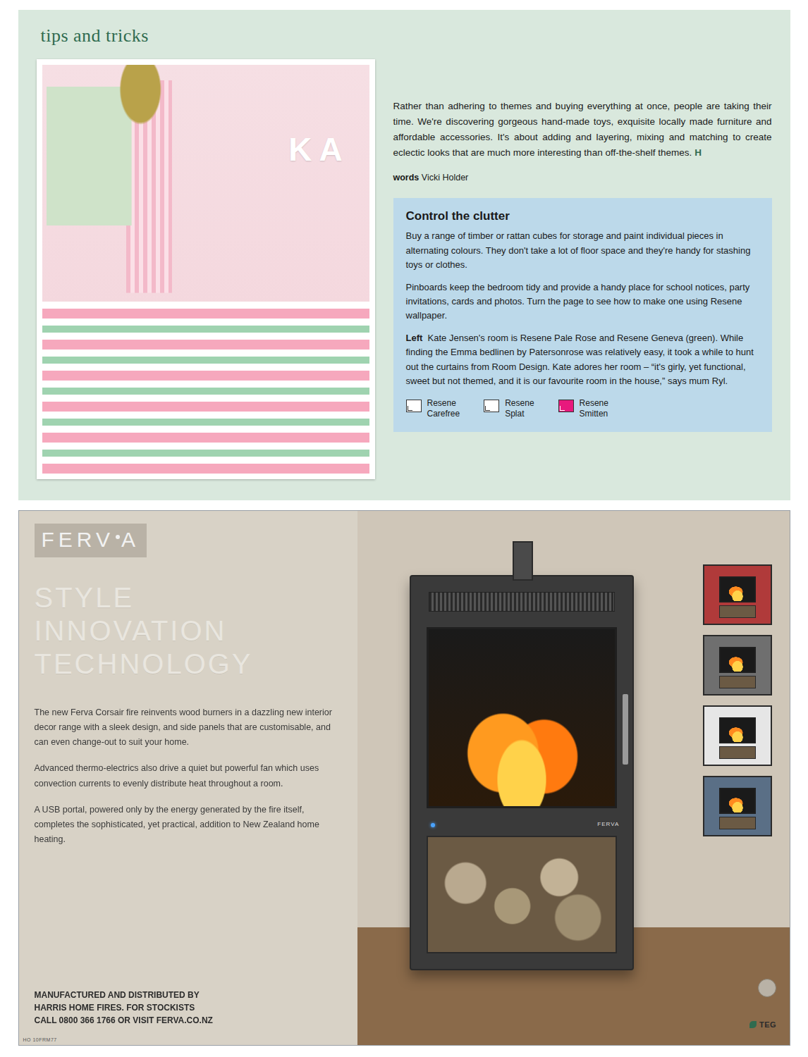tips and tricks
KA
Rather than adhering to themes and buying everything at once, people are taking their time. We're discovering gorgeous hand-made toys, exquisite locally made furniture and affordable accessories. It's about adding and layering, mixing and matching to create eclectic looks that are much more interesting than off-the-shelf themes.H
words Vicki Holder
Control the clutter
Buy a range of timber or rattan cubes for storage and paint individual pieces in alternating colours. They don't take a lot of floor space and they're handy for stashing toys or clothes.
Pinboards keep the bedroom tidy and provide a handy place for school notices, party invitations, cards and photos. Turn the page to see how to make one using Resene wallpaper.
Left Kate Jensen's room is Resene Pale Rose and Resene Geneva (green). While finding the Emma bedlinen by Patersonrose was relatively easy, it took a while to hunt out the curtains from Room Design. Kate adores her room – “it's girly, yet functional, sweet but not themed, and it is our favourite room in the house,” says mum Ryl.
Resene
Carefree
Resene
Splat
Resene
Smitten
FERV A
STYLE
INNOVATION
TECHNOLOGY
The new Ferva Corsair fire reinvents wood burners in a dazzling new interior decor range with a sleek design, and side panels that are customisable, and can even change-out to suit your home.
Advanced thermo-electrics also drive a quiet but powerful fan which uses convection currents to evenly distribute heat throughout a room.
A USB portal, powered only by the energy generated by the fire itself, completes the sophisticated, yet practical, addition to New Zealand home heating.
MANUFACTURED AND DISTRIBUTED BY
HARRIS HOME FIRES. FOR STOCKISTS
CALL 0800 366 1766 OR VISIT FERVA.CO.NZ
HO 10FRM77
FERVA
TEG